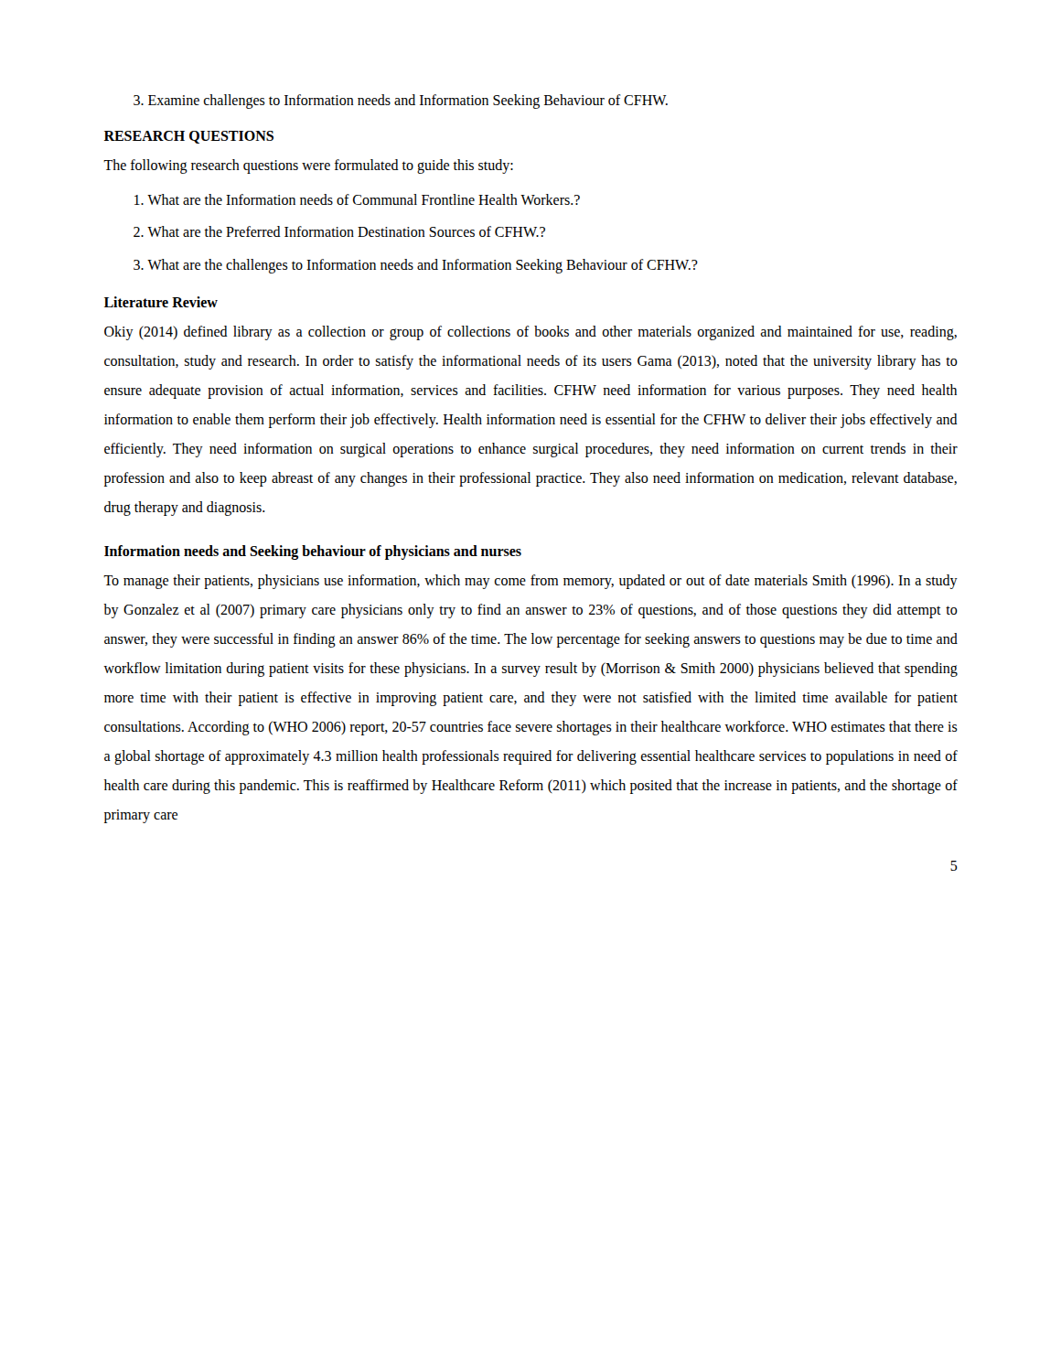Examine challenges to Information needs and Information Seeking Behaviour of CFHW.
RESEARCH QUESTIONS
The following research questions were formulated to guide this study:
What are the Information needs of Communal Frontline Health Workers.?
What are the Preferred Information Destination Sources of CFHW.?
What are the challenges to Information needs and Information Seeking Behaviour of CFHW.?
Literature Review
Okiy (2014) defined library as a collection or group of collections of books and other materials organized and maintained for use, reading, consultation, study and research. In order to satisfy the informational needs of its users Gama (2013), noted that the university library has to ensure adequate provision of actual information, services and facilities. CFHW need information for various purposes. They need health information to enable them perform their job effectively. Health information need is essential for the CFHW to deliver their jobs effectively and efficiently. They need information on surgical operations to enhance surgical procedures, they need information on current trends in their profession and also to keep abreast of any changes in their professional practice. They also need information on medication, relevant database, drug therapy and diagnosis.
Information needs and Seeking behaviour of physicians and nurses
To manage their patients, physicians use information, which may come from memory, updated or out of date materials Smith (1996). In a study by Gonzalez et al (2007) primary care physicians only try to find an answer to 23% of questions, and of those questions they did attempt to answer, they were successful in finding an answer 86% of the time. The low percentage for seeking answers to questions may be due to time and workflow limitation during patient visits for these physicians. In a survey result by (Morrison & Smith 2000) physicians believed that spending more time with their patient is effective in improving patient care, and they were not satisfied with the limited time available for patient consultations. According to (WHO 2006) report, 20-57 countries face severe shortages in their healthcare workforce. WHO estimates that there is a global shortage of approximately 4.3 million health professionals required for delivering essential healthcare services to populations in need of health care during this pandemic. This is reaffirmed by Healthcare Reform (2011) which posited that the increase in patients, and the shortage of primary care
5